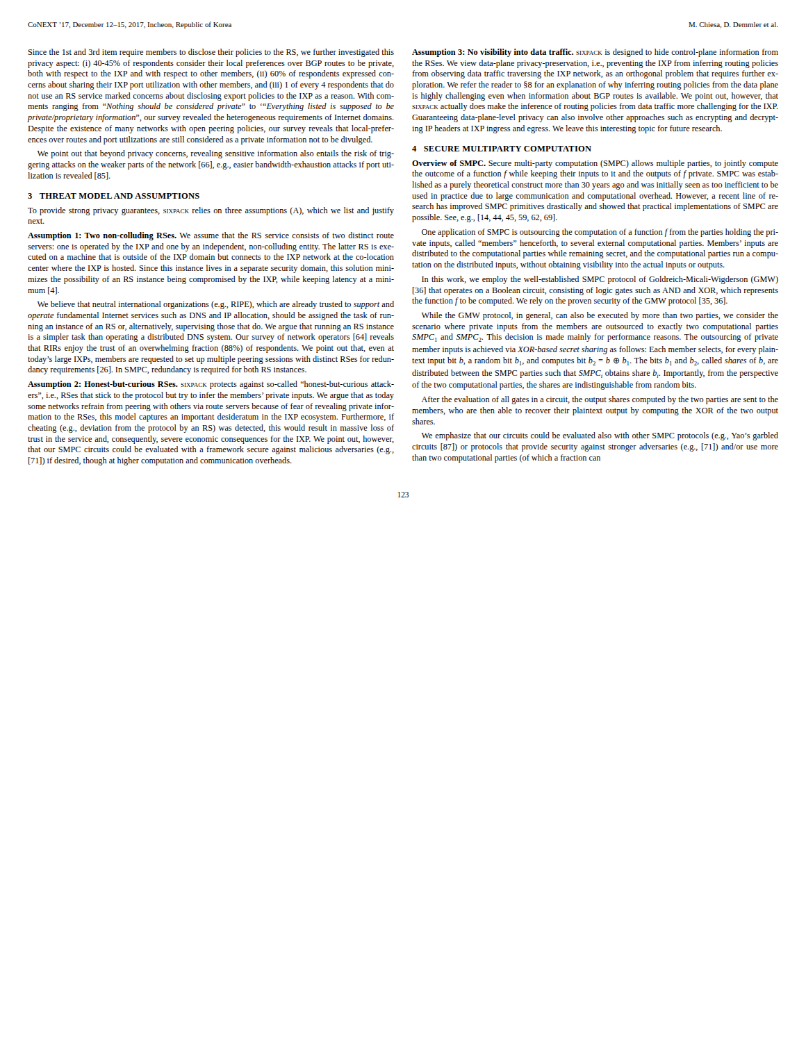CoNEXT ’17, December 12–15, 2017, Incheon, Republic of Korea
M. Chiesa, D. Demmler et al.
Since the 1st and 3rd item require members to disclose their policies to the RS, we further investigated this privacy aspect: (i) 40-45% of respondents consider their local preferences over BGP routes to be private, both with respect to the IXP and with respect to other members, (ii) 60% of respondents expressed concerns about sharing their IXP port utilization with other members, and (iii) 1 of every 4 respondents that do not use an RS service marked concerns about disclosing export policies to the IXP as a reason. With comments ranging from “Nothing should be considered private” to ‘“Everything listed is supposed to be private/proprietary information”, our survey revealed the heterogeneous requirements of Internet domains. Despite the existence of many networks with open peering policies, our survey reveals that local-preferences over routes and port utilizations are still considered as a private information not to be divulged.
We point out that beyond privacy concerns, revealing sensitive information also entails the risk of triggering attacks on the weaker parts of the network [66], e.g., easier bandwidth-exhaustion attacks if port utilization is revealed [85].
3 THREAT MODEL AND ASSUMPTIONS
To provide strong privacy guarantees, sixpack relies on three assumptions (A), which we list and justify next.
Assumption 1: Two non-colluding RSes. We assume that the RS service consists of two distinct route servers: one is operated by the IXP and one by an independent, non-colluding entity. The latter RS is executed on a machine that is outside of the IXP domain but connects to the IXP network at the co-location center where the IXP is hosted. Since this instance lives in a separate security domain, this solution minimizes the possibility of an RS instance being compromised by the IXP, while keeping latency at a minimum [4].
We believe that neutral international organizations (e.g., RIPE), which are already trusted to support and operate fundamental Internet services such as DNS and IP allocation, should be assigned the task of running an instance of an RS or, alternatively, supervising those that do. We argue that running an RS instance is a simpler task than operating a distributed DNS system. Our survey of network operators [64] reveals that RIRs enjoy the trust of an overwhelming fraction (88%) of respondents. We point out that, even at today’s large IXPs, members are requested to set up multiple peering sessions with distinct RSes for redundancy requirements [26]. In SMPC, redundancy is required for both RS instances.
Assumption 2: Honest-but-curious RSes. sixpack protects against so-called “honest-but-curious attackers”, i.e., RSes that stick to the protocol but try to infer the members’ private inputs. We argue that as today some networks refrain from peering with others via route servers because of fear of revealing private information to the RSes, this model captures an important desideratum in the IXP ecosystem. Furthermore, if cheating (e.g., deviation from the protocol by an RS) was detected, this would result in massive loss of trust in the service and, consequently, severe economic consequences for the IXP. We point out, however, that our SMPC circuits could be evaluated with a framework secure against malicious adversaries (e.g., [71]) if desired, though at higher computation and communication overheads.
Assumption 3: No visibility into data traffic. sixpack is designed to hide control-plane information from the RSes. We view data-plane privacy-preservation, i.e., preventing the IXP from inferring routing policies from observing data traffic traversing the IXP network, as an orthogonal problem that requires further exploration. We refer the reader to §8 for an explanation of why inferring routing policies from the data plane is highly challenging even when information about BGP routes is available. We point out, however, that sixpack actually does make the inference of routing policies from data traffic more challenging for the IXP. Guaranteeing data-plane-level privacy can also involve other approaches such as encrypting and decrypting IP headers at IXP ingress and egress. We leave this interesting topic for future research.
4 SECURE MULTIPARTY COMPUTATION
Overview of SMPC. Secure multi-party computation (SMPC) allows multiple parties, to jointly compute the outcome of a function f while keeping their inputs to it and the outputs of f private. SMPC was established as a purely theoretical construct more than 30 years ago and was initially seen as too inefficient to be used in practice due to large communication and computational overhead. However, a recent line of research has improved SMPC primitives drastically and showed that practical implementations of SMPC are possible. See, e.g., [14, 44, 45, 59, 62, 69].
One application of SMPC is outsourcing the computation of a function f from the parties holding the private inputs, called “members” henceforth, to several external computational parties. Members’ inputs are distributed to the computational parties while remaining secret, and the computational parties run a computation on the distributed inputs, without obtaining visibility into the actual inputs or outputs.
In this work, we employ the well-established SMPC protocol of Goldreich-Micali-Wigderson (GMW) [36] that operates on a Boolean circuit, consisting of logic gates such as AND and XOR, which represents the function f to be computed. We rely on the proven security of the GMW protocol [35, 36].
While the GMW protocol, in general, can also be executed by more than two parties, we consider the scenario where private inputs from the members are outsourced to exactly two computational parties SMPC1 and SMPC2. This decision is made mainly for performance reasons. The outsourcing of private member inputs is achieved via XOR-based secret sharing as follows: Each member selects, for every plaintext input bit b, a random bit b1, and computes bit b2 = b ⊕ b1. The bits b1 and b2, called shares of b, are distributed between the SMPC parties such that SMPCi obtains share bi. Importantly, from the perspective of the two computational parties, the shares are indistinguishable from random bits.
After the evaluation of all gates in a circuit, the output shares computed by the two parties are sent to the members, who are then able to recover their plaintext output by computing the XOR of the two output shares.
We emphasize that our circuits could be evaluated also with other SMPC protocols (e.g., Yao’s garbled circuits [87]) or protocols that provide security against stronger adversaries (e.g., [71]) and/or use more than two computational parties (of which a fraction can
123